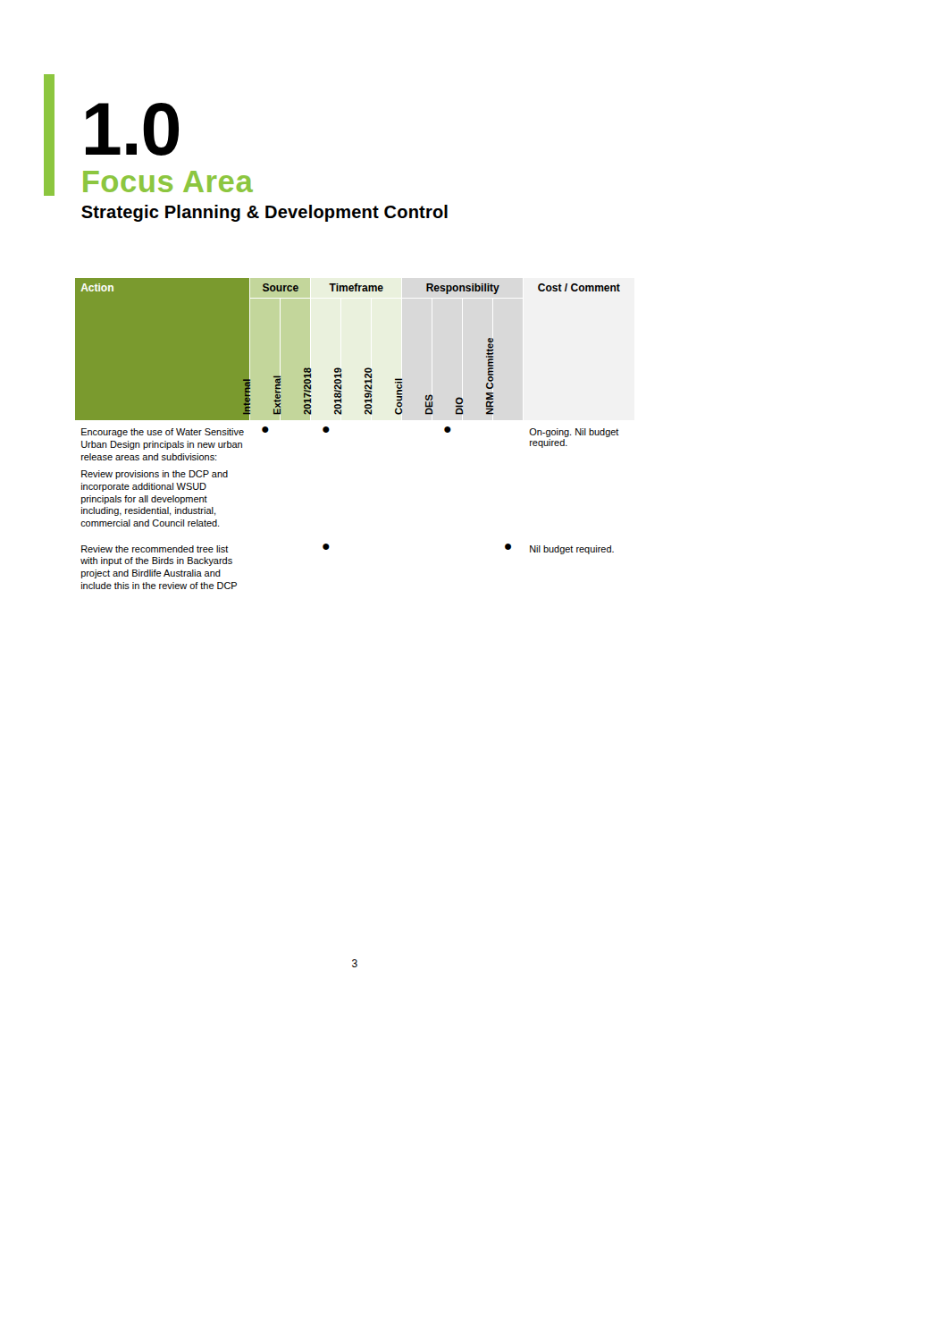1.0
Focus Area
Strategic Planning & Development Control
| Action | Source | Timeframe | Responsibility | Cost / Comment |
| --- | --- | --- | --- | --- |
| Internal | External | 2017/2018 | 2018/2019 | 2019/2120 | Council | DES | DIO | NRM Committee |
| Encourage the use of Water Sensitive Urban Design principals in new urban release areas and subdivisions: Review provisions in the DCP and incorporate additional WSUD principals for all development including, residential, industrial, commercial and Council related. | ● | | ● | | | | ● | | | On-going. Nil budget required. |
| Review the recommended tree list with input of the Birds in Backyards project and Birdlife Australia and include this in the review of the DCP | | | ● | | | | | | ● | Nil budget required. |
3